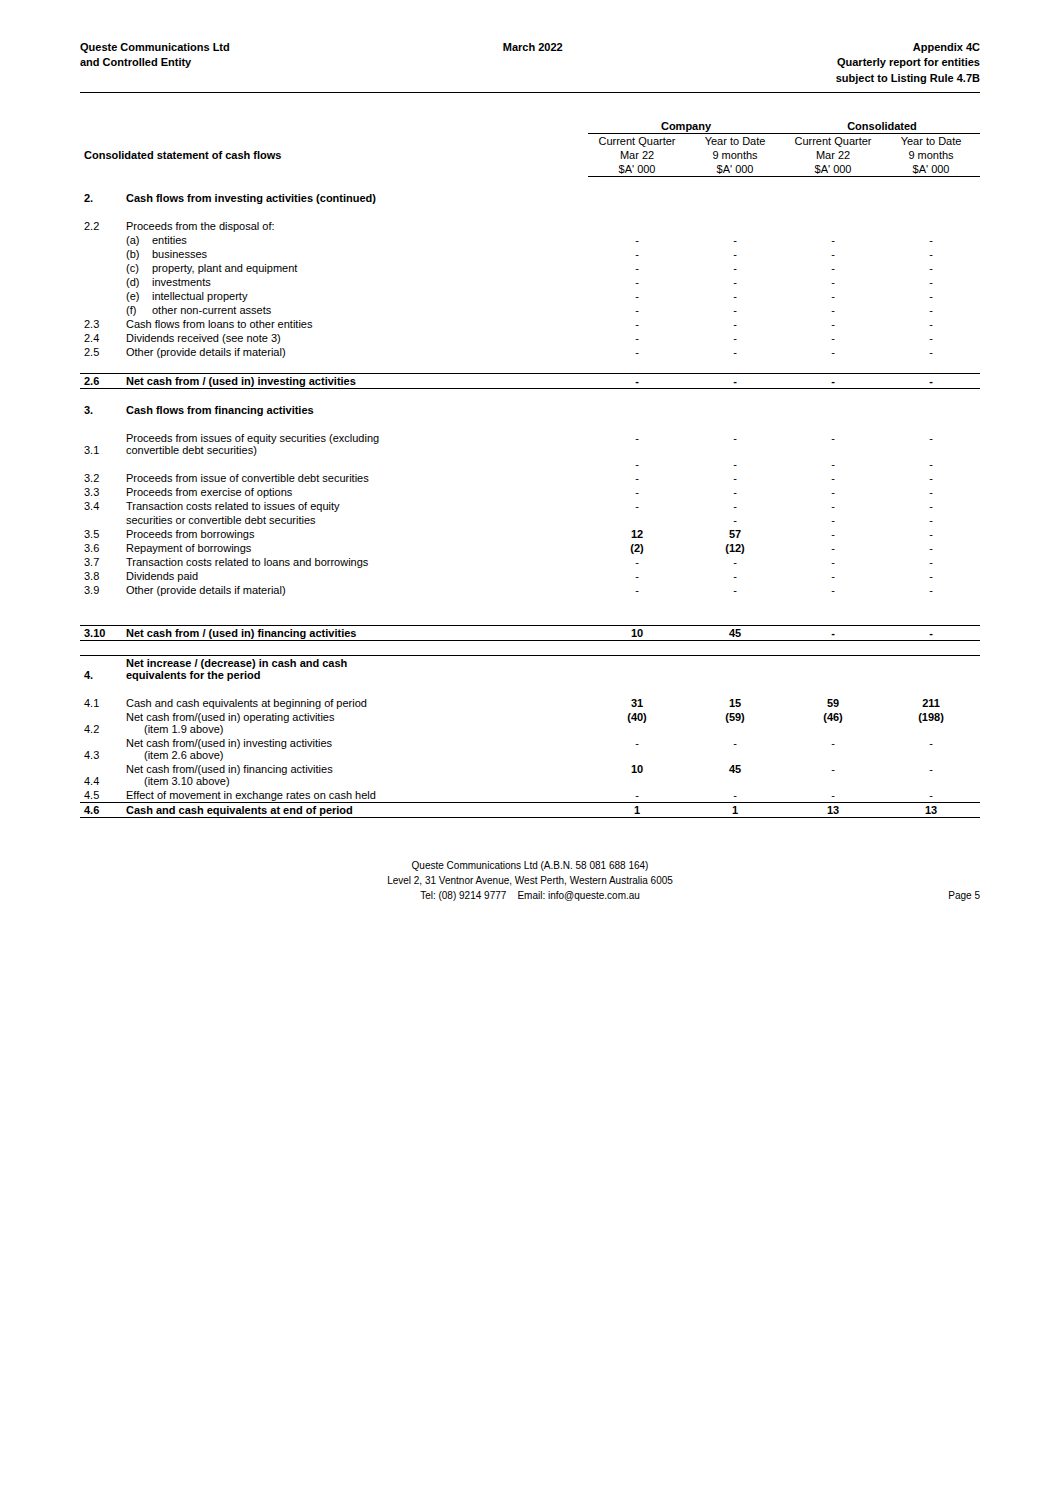Queste Communications Ltd
and Controlled Entity
March 2022
Appendix 4C
Quarterly report for entities
subject to Listing Rule 4.7B
| | Company | Consolidated |
| Consolidated statement of cash flows | Current Quarter | Year to Date | Current Quarter | Year to Date |
| Mar 22 | 9 months | Mar 22 | 9 months |
| $A' 000 | $A' 000 | $A' 000 | $A' 000 |
| 2. | Cash flows from investing activities (continued) | | | | |
| 2.2 | Proceeds from the disposal of: | | | | |
| | (a) entities | - | - | - | - |
| | (b) businesses | - | - | - | - |
| | (c) property, plant and equipment | - | - | - | - |
| | (d) investments | - | - | - | - |
| | (e) intellectual property | - | - | - | - |
| | (f) other non-current assets | - | - | - | - |
| 2.3 | Cash flows from loans to other entities | - | - | - | - |
| 2.4 | Dividends received (see note 3) | - | - | - | - |
| 2.5 | Other (provide details if material) | - | - | - | - |
| 2.6 | Net cash from / (used in) investing activities | - | - | - | - |
| 3. | Cash flows from financing activities | | | | |
| 3.1 | Proceeds from issues of equity securities (excluding convertible debt securities) | - | - | - | - |
| | | - | - | - | - |
| 3.2 | Proceeds from issue of convertible debt securities | - | - | - | - |
| 3.3 | Proceeds from exercise of options | - | - | - | - |
| 3.4 | Transaction costs related to issues of equity | - | - | - | - |
| | securities or convertible debt securities | | - | - | - |
| 3.5 | Proceeds from borrowings | 12 | 57 | - | - |
| 3.6 | Repayment of borrowings | (2) | (12) | - | - |
| 3.7 | Transaction costs related to loans and borrowings | - | - | - | - |
| 3.8 | Dividends paid | - | - | - | - |
| 3.9 | Other (provide details if material) | - | - | - | - |
| 3.10 | Net cash from / (used in) financing activities | 10 | 45 | - | - |
| 4. | Net increase / (decrease) in cash and cash equivalents for the period | | | | |
| 4.1 | Cash and cash equivalents at beginning of period | 31 | 15 | 59 | 211 |
| 4.2 | Net cash from/(used in) operating activities (item 1.9 above) | (40) | (59) | (46) | (198) |
| 4.3 | Net cash from/(used in) investing activities (item 2.6 above) | - | - | - | - |
| 4.4 | Net cash from/(used in) financing activities (item 3.10 above) | 10 | 45 | - | - |
| 4.5 | Effect of movement in exchange rates on cash held | - | - | - | - |
| 4.6 | Cash and cash equivalents at end of period | 1 | 1 | 13 | 13 |
Queste Communications Ltd (A.B.N. 58 081 688 164)
Level 2, 31 Ventnor Avenue, West Perth, Western Australia 6005
Tel: (08) 9214 9777 Email: info@queste.com.au Page 5